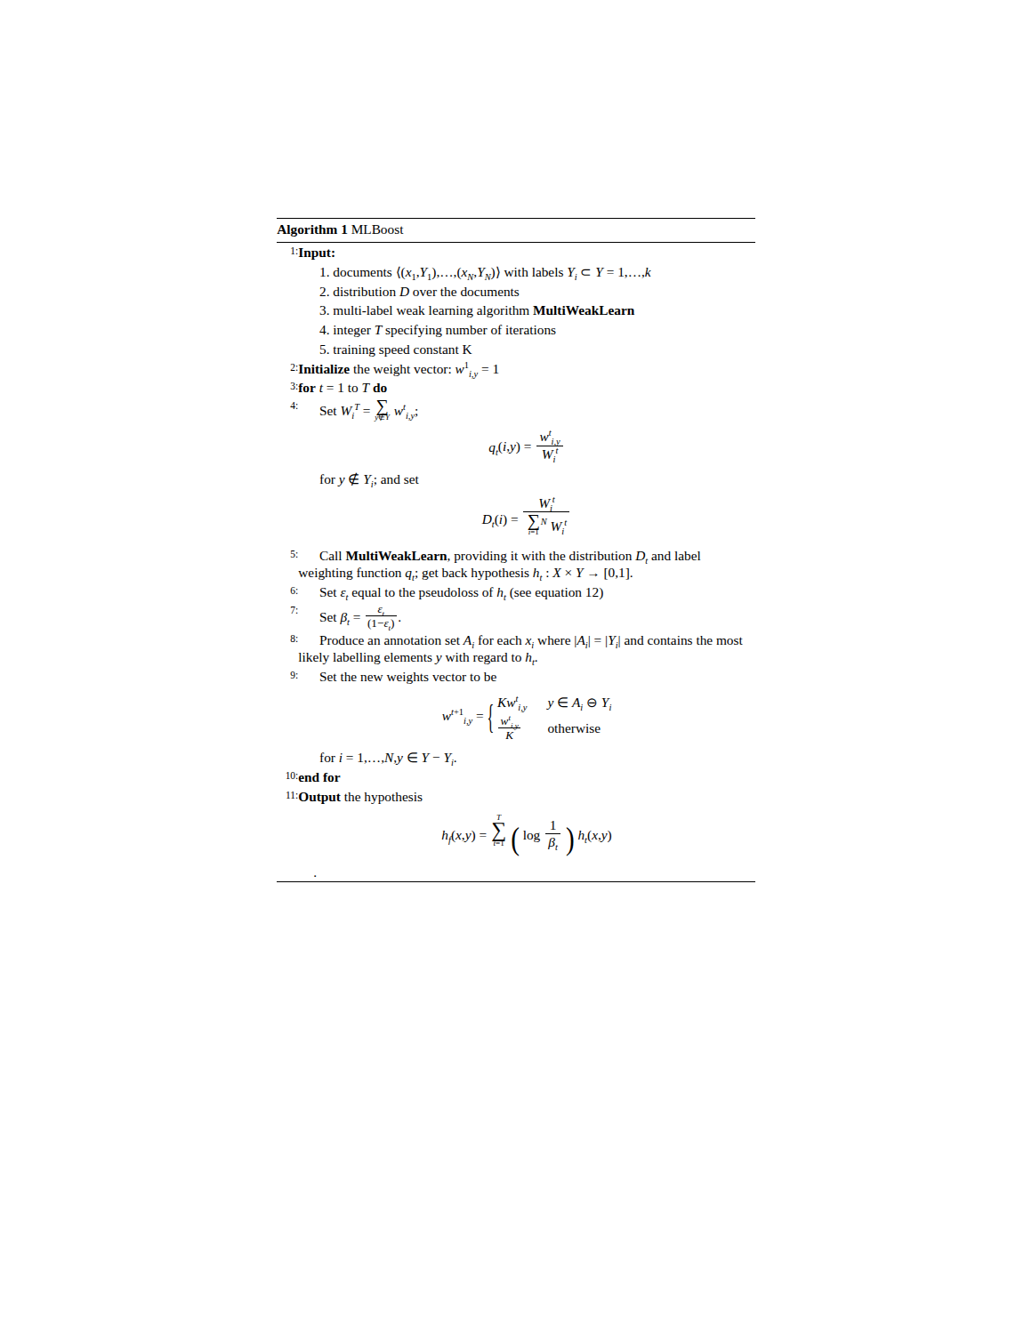Algorithm 1 MLBoost
| 1: | Input: |
| | 1. documents ⟨( x 1 , Y 1 ),…,( x N , Y N )⟩ with labels Y i ⊂ Y = 1,…, k |
| | 2. distribution D over the documents |
| | 3. multi-label weak learning algorithm MultiWeakLearn |
| | 4. integer T specifying number of iterations |
| | 5. training speed constant K |
| 2: | Initialize the weight vector: w 1 i , y = 1 |
| 3: | for t = 1 to T do |
| 4: | Set W i T = ∑ y ∉ Y w t i,y ; q t ( i , y ) = w t i,y W i t for y ∉ Y i ; and set D t ( i ) = W i t ∑ i =1 N W i t |
| 5: | Call MultiWeakLearn , providing it with the distribution D t and label weighting function q t ; get back hypothesis h t : X × Y → [0,1]. |
| 6: | Set ε t equal to the pseudoloss of h t (see equation 12) |
| 7: | Set β t = ε t (1− ε t ) . |
| 8: | Produce an annotation set A i for each x i where / A i / = / Y i / and contains the most likely labelling elements y with regard to h t . |
| 9: | Set the new weights vector to be w t +1 i , y = { / Kw t i,y / y ∈ A i ⊖ Y i / / w t i,y K / otherwise / for i = 1,…, N , y ∈ Y − Y i . |
| 10: | end for |
| 11: | Output the hypothesis h f ( x , y ) = T ∑ t =1 ( log 1 β t ) h t ( x , y ) |
| | . |